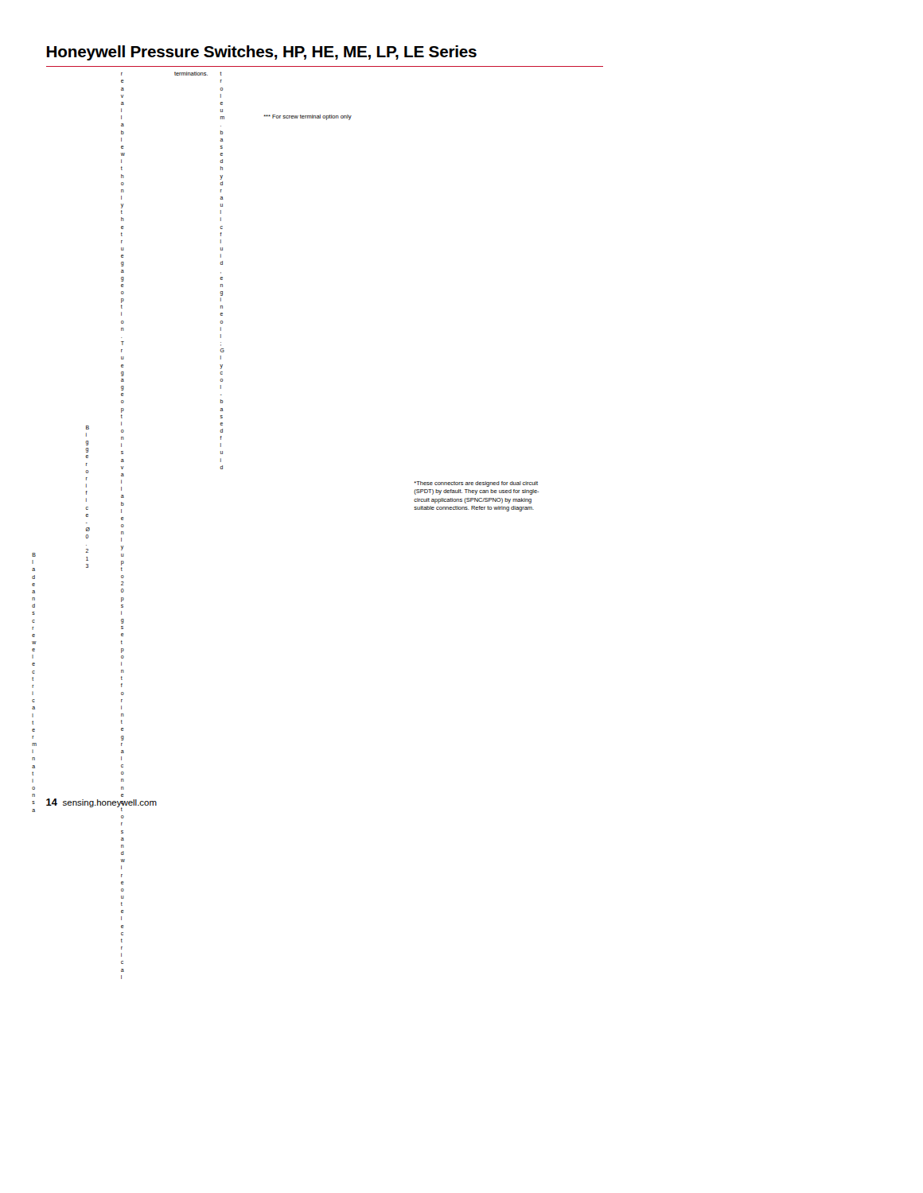Honeywell Pressure Switches, HP, HE, ME, LP, LE Series
B i g g e r o r i f i c e - Ø 0 . 2 1 3
B l a d e a n d s c r e w e l e c t r i c a l t e r m i n a t i o n s a
r e a v a i l a b l e w i t h o n l y t h e t r u e g a g e o p t i o n . T r u e g a g e o p t i o n i s a v a i l a b l e o n l y u p t o 2 0 p s i g s e t p o i n t f o r i n t e g r a l c o n n e c t o r s a n d w i r e o u t e l e c t r i c a l
terminations.
t r o l e u m . b a s e d h y d r a u l i c f l u i d , e n g i n e o i l ; G l y c o l - b a s e d f l u i d
*** For screw terminal option only
*These connectors are designed for dual circuit (SPDT) by default. They can be used for single-circuit applications (SPNC/SPNO) by making suitable connections. Refer to wiring diagram.
14 sensing.honeywell.com